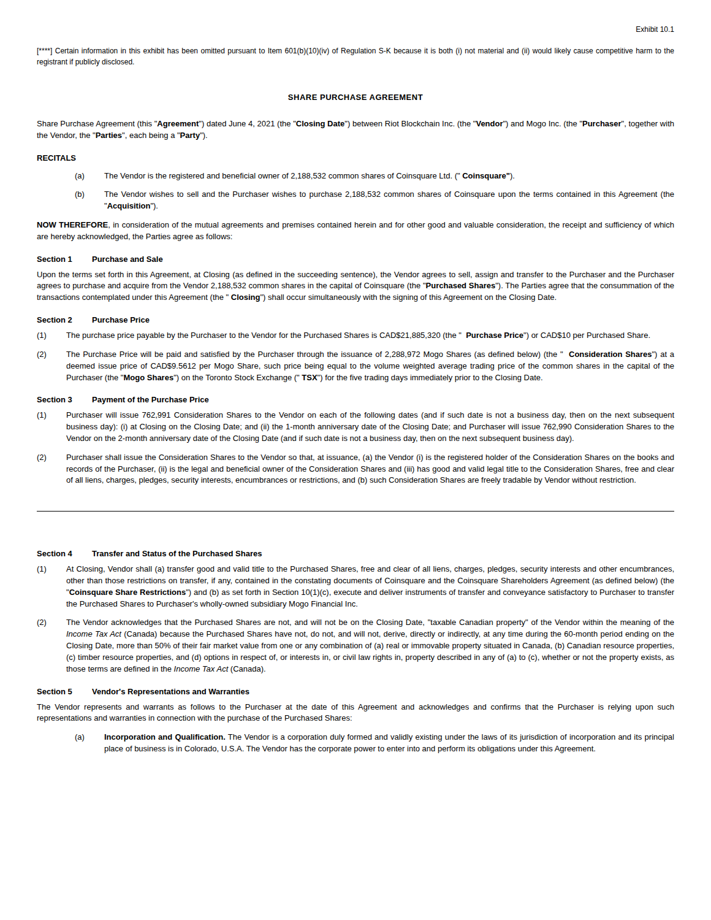Exhibit 10.1
[****] Certain information in this exhibit has been omitted pursuant to Item 601(b)(10)(iv) of Regulation S-K because it is both (i) not material and (ii) would likely cause competitive harm to the registrant if publicly disclosed.
SHARE PURCHASE AGREEMENT
Share Purchase Agreement (this "Agreement") dated June 4, 2021 (the "Closing Date") between Riot Blockchain Inc. (the "Vendor") and Mogo Inc. (the "Purchaser", together with the Vendor, the "Parties", each being a "Party").
RECITALS
| (a) | The Vendor is the registered and beneficial owner of 2,188,532 common shares of Coinsquare Ltd. (" Coinsquare" ). |
| (b) | The Vendor wishes to sell and the Purchaser wishes to purchase 2,188,532 common shares of Coinsquare upon the terms contained in this Agreement (the " Acquisition "). |
NOW THEREFORE, in consideration of the mutual agreements and premises contained herein and for other good and valuable consideration, the receipt and sufficiency of which are hereby acknowledged, the Parties agree as follows:
Section 1 Purchase and Sale
Upon the terms set forth in this Agreement, at Closing (as defined in the succeeding sentence), the Vendor agrees to sell, assign and transfer to the Purchaser and the Purchaser agrees to purchase and acquire from the Vendor 2,188,532 common shares in the capital of Coinsquare (the "Purchased Shares"). The Parties agree that the consummation of the transactions contemplated under this Agreement (the " Closing") shall occur simultaneously with the signing of this Agreement on the Closing Date.
Section 2 Purchase Price
| (1) | The purchase price payable by the Purchaser to the Vendor for the Purchased Shares is CAD$21,885,320 (the " Purchase Price ") or CAD$10 per Purchased Share. |
| (2) | The Purchase Price will be paid and satisfied by the Purchaser through the issuance of 2,288,972 Mogo Shares (as defined below) (the " Consideration Shares ") at a deemed issue price of CAD$9.5612 per Mogo Share, such price being equal to the volume weighted average trading price of the common shares in the capital of the Purchaser (the " Mogo Shares ") on the Toronto Stock Exchange (" TSX ") for the five trading days immediately prior to the Closing Date. |
Section 3 Payment of the Purchase Price
| (1) | Purchaser will issue 762,991 Consideration Shares to the Vendor on each of the following dates (and if such date is not a business day, then on the next subsequent business day): (i) at Closing on the Closing Date; and (ii) the 1-month anniversary date of the Closing Date; and Purchaser will issue 762,990 Consideration Shares to the Vendor on the 2-month anniversary date of the Closing Date (and if such date is not a business day, then on the next subsequent business day). |
| (2) | Purchaser shall issue the Consideration Shares to the Vendor so that, at issuance, (a) the Vendor (i) is the registered holder of the Consideration Shares on the books and records of the Purchaser, (ii) is the legal and beneficial owner of the Consideration Shares and (iii) has good and valid legal title to the Consideration Shares, free and clear of all liens, charges, pledges, security interests, encumbrances or restrictions, and (b) such Consideration Shares are freely tradable by Vendor without restriction. |
Section 4 Transfer and Status of the Purchased Shares
| (1) | At Closing, Vendor shall (a) transfer good and valid title to the Purchased Shares, free and clear of all liens, charges, pledges, security interests and other encumbrances, other than those restrictions on transfer, if any, contained in the constating documents of Coinsquare and the Coinsquare Shareholders Agreement (as defined below) (the " Coinsquare Share Restrictions ") and (b) as set forth in Section 10(1)(c), execute and deliver instruments of transfer and conveyance satisfactory to Purchaser to transfer the Purchased Shares to Purchaser's wholly-owned subsidiary Mogo Financial Inc. |
| (2) | The Vendor acknowledges that the Purchased Shares are not, and will not be on the Closing Date, "taxable Canadian property" of the Vendor within the meaning of the Income Tax Act (Canada) because the Purchased Shares have not, do not, and will not, derive, directly or indirectly, at any time during the 60-month period ending on the Closing Date, more than 50% of their fair market value from one or any combination of (a) real or immovable property situated in Canada, (b) Canadian resource properties, (c) timber resource properties, and (d) options in respect of, or interests in, or civil law rights in, property described in any of (a) to (c), whether or not the property exists, as those terms are defined in the Income Tax Act (Canada). |
Section 5 Vendor's Representations and Warranties
The Vendor represents and warrants as follows to the Purchaser at the date of this Agreement and acknowledges and confirms that the Purchaser is relying upon such representations and warranties in connection with the purchase of the Purchased Shares:
| (a) | Incorporation and Qualification. The Vendor is a corporation duly formed and validly existing under the laws of its jurisdiction of incorporation and its principal place of business is in Colorado, U.S.A. The Vendor has the corporate power to enter into and perform its obligations under this Agreement. |